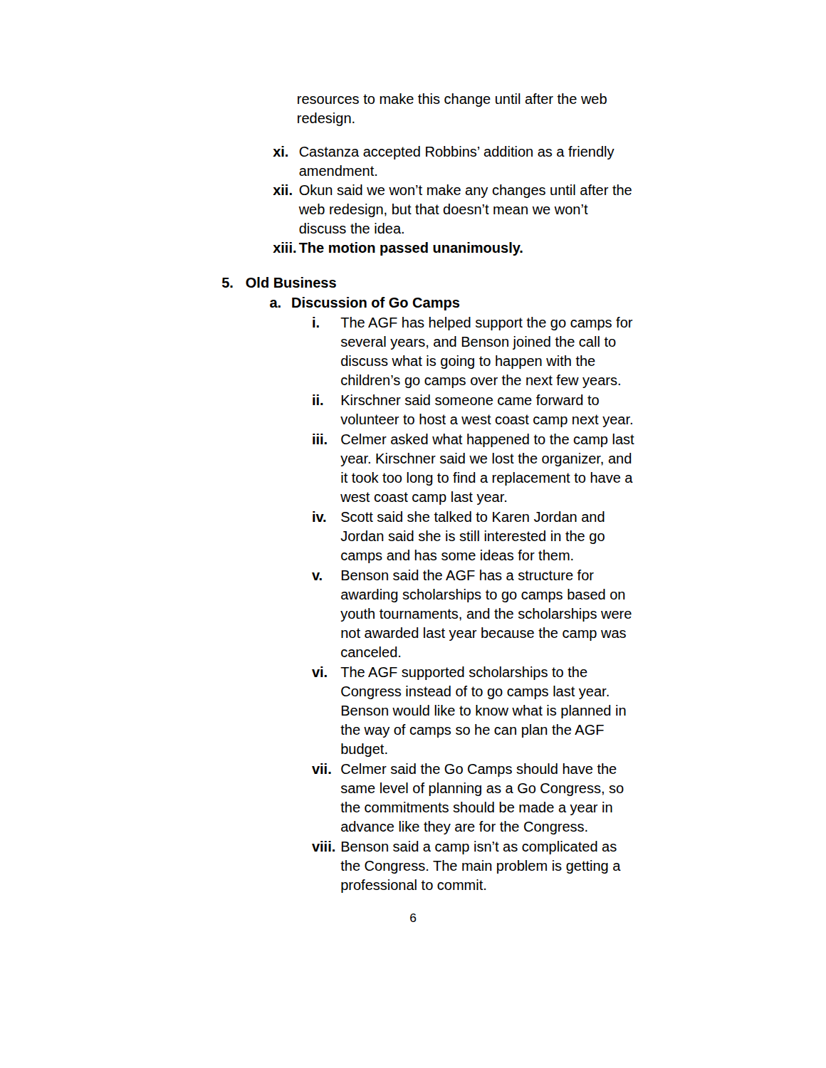resources to make this change until after the web redesign.
xi. Castanza accepted Robbins’ addition as a friendly amendment.
xii. Okun said we won’t make any changes until after the web redesign, but that doesn’t mean we won’t discuss the idea.
xiii. The motion passed unanimously.
5. Old Business
a. Discussion of Go Camps
i. The AGF has helped support the go camps for several years, and Benson joined the call to discuss what is going to happen with the children’s go camps over the next few years.
ii. Kirschner said someone came forward to volunteer to host a west coast camp next year.
iii. Celmer asked what happened to the camp last year. Kirschner said we lost the organizer, and it took too long to find a replacement to have a west coast camp last year.
iv. Scott said she talked to Karen Jordan and Jordan said she is still interested in the go camps and has some ideas for them.
v. Benson said the AGF has a structure for awarding scholarships to go camps based on youth tournaments, and the scholarships were not awarded last year because the camp was canceled.
vi. The AGF supported scholarships to the Congress instead of to go camps last year. Benson would like to know what is planned in the way of camps so he can plan the AGF budget.
vii. Celmer said the Go Camps should have the same level of planning as a Go Congress, so the commitments should be made a year in advance like they are for the Congress.
viii. Benson said a camp isn’t as complicated as the Congress. The main problem is getting a professional to commit.
6